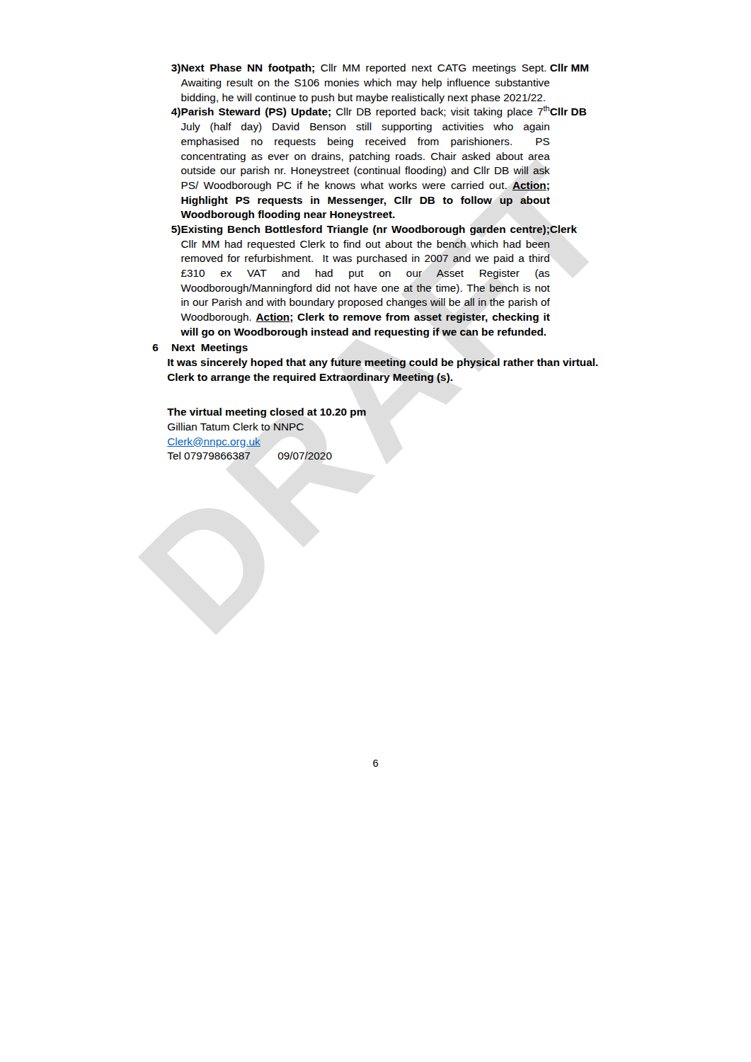DRAFT
| 3) | Next Phase NN footpath; Cllr MM reported next CATG meetings Sept. Awaiting result on the S106 monies which may help influence substantive bidding, he will continue to push but maybe realistically next phase 2021/22. | Cllr MM |
| 4) | Parish Steward (PS) Update; Cllr DB reported back; visit taking place 7 th July (half day) David Benson still supporting activities who again emphasised no requests being received from parishioners. PS concentrating as ever on drains, patching roads. Chair asked about area outside our parish nr. Honeystreet (continual flooding) and Cllr DB will ask PS/ Woodborough PC if he knows what works were carried out. Action ; Highlight PS requests in Messenger, Cllr DB to follow up about Woodborough flooding near Honeystreet. | Cllr DB |
| 5) | Existing Bench Bottlesford Triangle (nr Woodborough garden centre); Cllr MM had requested Clerk to find out about the bench which had been removed for refurbishment. It was purchased in 2007 and we paid a third £310 ex VAT and had put on our Asset Register (as Woodborough/Manningford did not have one at the time). The bench is not in our Parish and with boundary proposed changes will be all in the parish of Woodborough. Action ; Clerk to remove from asset register, checking it will go on Woodborough instead and requesting if we can be refunded. | Clerk |
6 Next Meetings
It was sincerely hoped that any future meeting could be physical rather than virtual.
Clerk to arrange the required Extraordinary Meeting (s).
The virtual meeting closed at 10.20 pm
Gillian Tatum Clerk to NNPC
Clerk@nnpc.org.uk
Tel 07979866387 09/07/2020
6